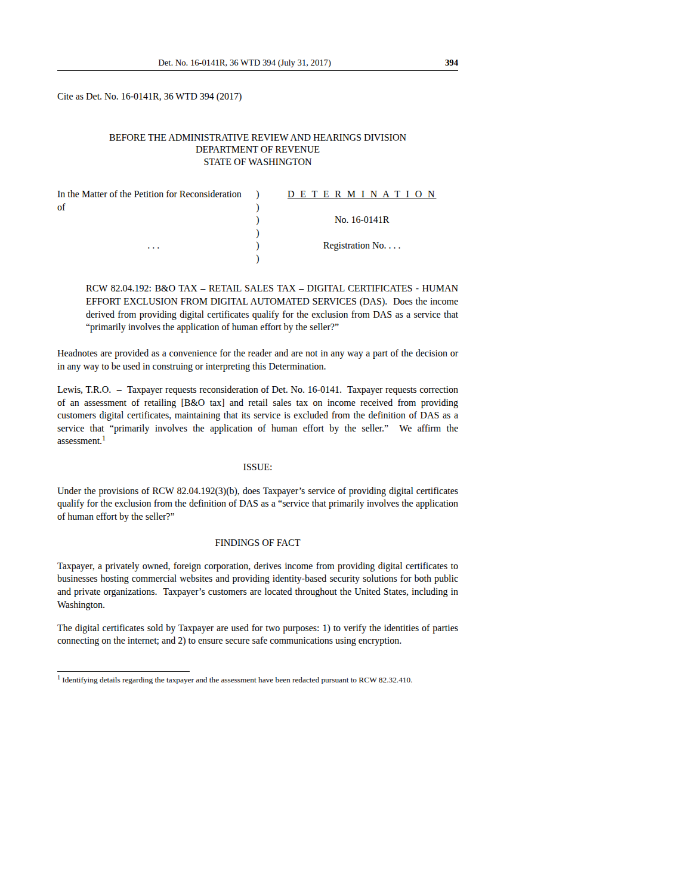Det. No. 16-0141R, 36 WTD 394 (July 31, 2017) 394
Cite as Det. No. 16-0141R, 36 WTD 394 (2017)
BEFORE THE ADMINISTRATIVE REVIEW AND HEARINGS DIVISION
DEPARTMENT OF REVENUE
STATE OF WASHINGTON
| In the Matter of the Petition for Reconsideration of | ) ) | D E T E R M I N A T I O N |
| | ) | No. 16-0141R |
| | ) | |
| . . . | ) | Registration No. . . . |
| | ) | |
RCW 82.04.192: B&O TAX – RETAIL SALES TAX – DIGITAL CERTIFICATES - HUMAN EFFORT EXCLUSION FROM DIGITAL AUTOMATED SERVICES (DAS). Does the income derived from providing digital certificates qualify for the exclusion from DAS as a service that “primarily involves the application of human effort by the seller?”
Headnotes are provided as a convenience for the reader and are not in any way a part of the decision or in any way to be used in construing or interpreting this Determination.
Lewis, T.R.O. – Taxpayer requests reconsideration of Det. No. 16-0141. Taxpayer requests correction of an assessment of retailing [B&O tax] and retail sales tax on income received from providing customers digital certificates, maintaining that its service is excluded from the definition of DAS as a service that “primarily involves the application of human effort by the seller.” We affirm the assessment.1
ISSUE:
Under the provisions of RCW 82.04.192(3)(b), does Taxpayer’s service of providing digital certificates qualify for the exclusion from the definition of DAS as a “service that primarily involves the application of human effort by the seller?”
FINDINGS OF FACT
Taxpayer, a privately owned, foreign corporation, derives income from providing digital certificates to businesses hosting commercial websites and providing identity-based security solutions for both public and private organizations. Taxpayer’s customers are located throughout the United States, including in Washington.
The digital certificates sold by Taxpayer are used for two purposes: 1) to verify the identities of parties connecting on the internet; and 2) to ensure secure safe communications using encryption.
1 Identifying details regarding the taxpayer and the assessment have been redacted pursuant to RCW 82.32.410.